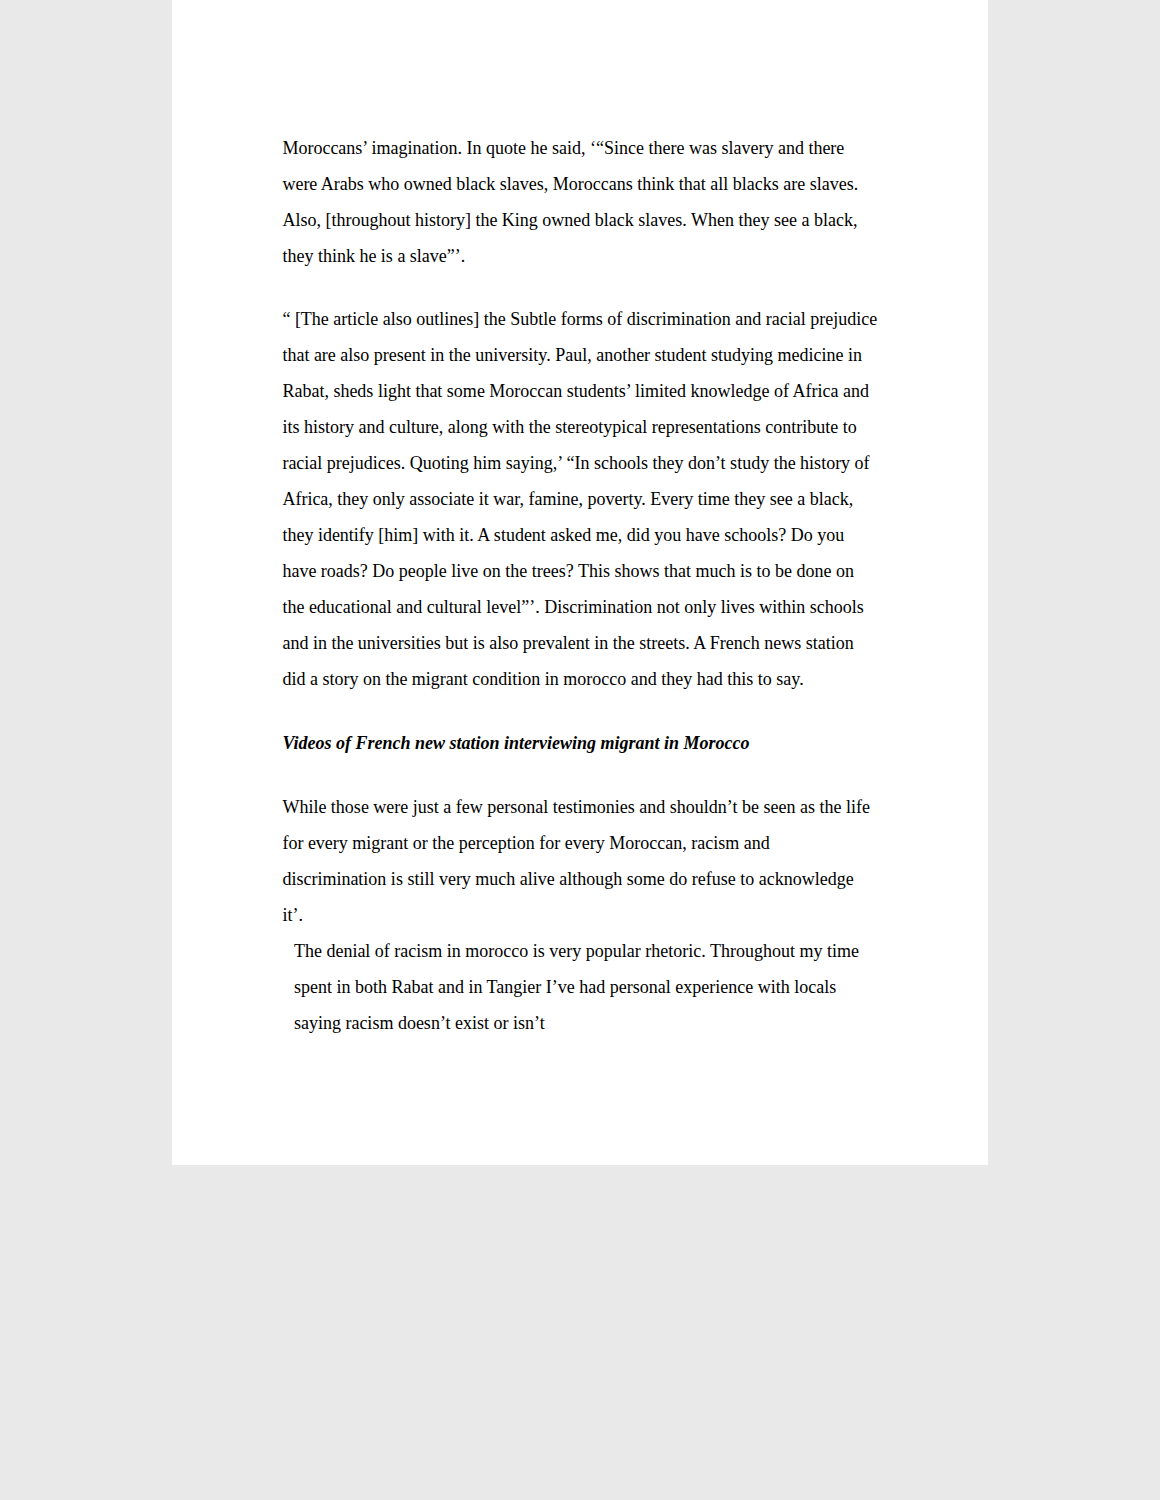Moroccans’ imagination. In quote he said, ‘“Since there was slavery and there were Arabs who owned black slaves, Moroccans think that all blacks are slaves. Also, [throughout history] the King owned black slaves. When they see a black, they think he is a slave”’.
“ [The article also outlines] the Subtle forms of discrimination and racial prejudice that are also present in the university. Paul, another student studying medicine in Rabat, sheds light that some Moroccan students’ limited knowledge of Africa and its history and culture, along with the stereotypical representations contribute to racial prejudices. Quoting him saying,’ “In schools they don’t study the history of Africa, they only associate it war, famine, poverty. Every time they see a black, they identify [him] with it. A student asked me, did you have schools? Do you have roads? Do people live on the trees? This shows that much is to be done on the educational and cultural level”’. Discrimination not only lives within schools and in the universities but is also prevalent in the streets. A French news station did a story on the migrant condition in morocco and they had this to say.
Videos of French new station interviewing migrant in Morocco
While those were just a few personal testimonies and shouldn’t be seen as the life for every migrant or the perception for every Moroccan, racism and discrimination is still very much alive although some do refuse to acknowledge it’.
The denial of racism in morocco is very popular rhetoric. Throughout my time spent in both Rabat and in Tangier I’ve had personal experience with locals saying racism doesn’t exist or isn’t